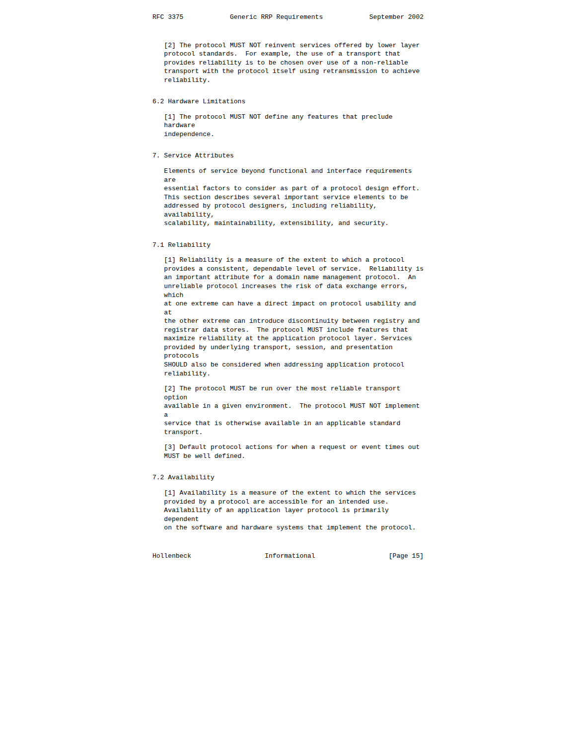RFC 3375 Generic RRP Requirements September 2002
[2] The protocol MUST NOT reinvent services offered by lower layer protocol standards. For example, the use of a transport that provides reliability is to be chosen over use of a non-reliable transport with the protocol itself using retransmission to achieve reliability.
6.2 Hardware Limitations
[1] The protocol MUST NOT define any features that preclude hardware independence.
7. Service Attributes
Elements of service beyond functional and interface requirements are essential factors to consider as part of a protocol design effort. This section describes several important service elements to be addressed by protocol designers, including reliability, availability, scalability, maintainability, extensibility, and security.
7.1 Reliability
[1] Reliability is a measure of the extent to which a protocol provides a consistent, dependable level of service. Reliability is an important attribute for a domain name management protocol. An unreliable protocol increases the risk of data exchange errors, which at one extreme can have a direct impact on protocol usability and at the other extreme can introduce discontinuity between registry and registrar data stores. The protocol MUST include features that maximize reliability at the application protocol layer. Services provided by underlying transport, session, and presentation protocols SHOULD also be considered when addressing application protocol reliability.
[2] The protocol MUST be run over the most reliable transport option available in a given environment. The protocol MUST NOT implement a service that is otherwise available in an applicable standard transport.
[3] Default protocol actions for when a request or event times out MUST be well defined.
7.2 Availability
[1] Availability is a measure of the extent to which the services provided by a protocol are accessible for an intended use. Availability of an application layer protocol is primarily dependent on the software and hardware systems that implement the protocol.
Hollenbeck Informational [Page 15]